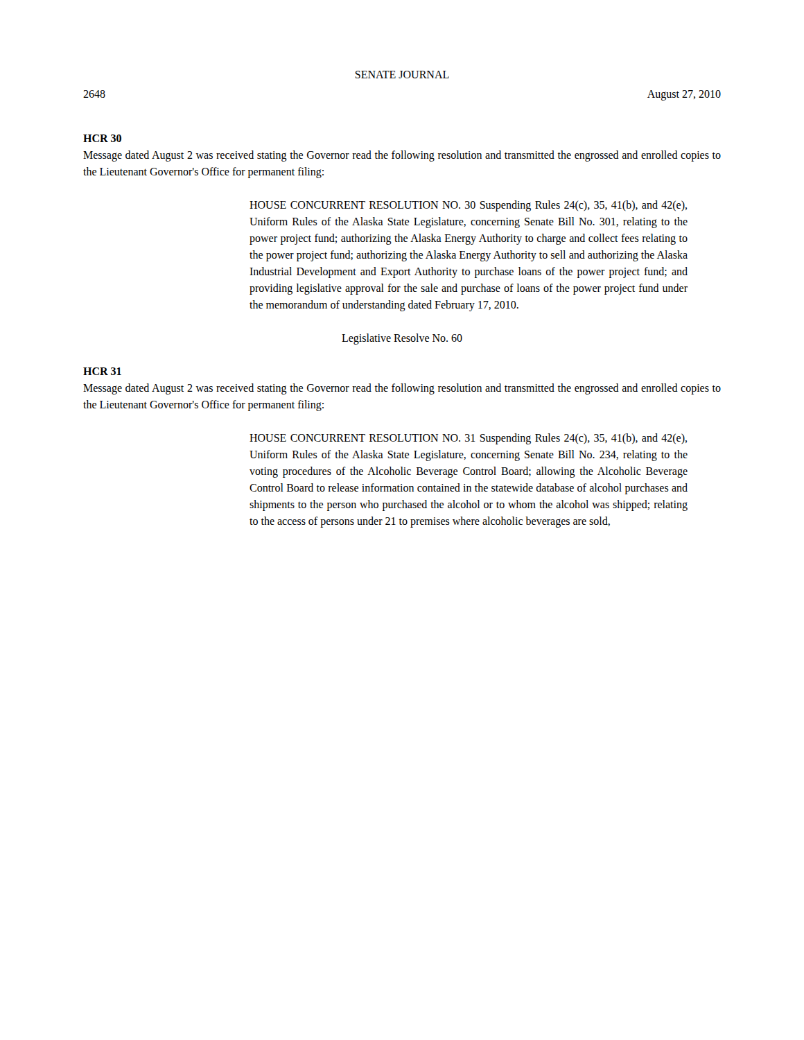SENATE JOURNAL
2648 August 27, 2010
HCR 30
Message dated August 2 was received stating the Governor read the following resolution and transmitted the engrossed and enrolled copies to the Lieutenant Governor's Office for permanent filing:
HOUSE CONCURRENT RESOLUTION NO. 30 Suspending Rules 24(c), 35, 41(b), and 42(e), Uniform Rules of the Alaska State Legislature, concerning Senate Bill No. 301, relating to the power project fund; authorizing the Alaska Energy Authority to charge and collect fees relating to the power project fund; authorizing the Alaska Energy Authority to sell and authorizing the Alaska Industrial Development and Export Authority to purchase loans of the power project fund; and providing legislative approval for the sale and purchase of loans of the power project fund under the memorandum of understanding dated February 17, 2010.
Legislative Resolve No. 60
HCR 31
Message dated August 2 was received stating the Governor read the following resolution and transmitted the engrossed and enrolled copies to the Lieutenant Governor's Office for permanent filing:
HOUSE CONCURRENT RESOLUTION NO. 31 Suspending Rules 24(c), 35, 41(b), and 42(e), Uniform Rules of the Alaska State Legislature, concerning Senate Bill No. 234, relating to the voting procedures of the Alcoholic Beverage Control Board; allowing the Alcoholic Beverage Control Board to release information contained in the statewide database of alcohol purchases and shipments to the person who purchased the alcohol or to whom the alcohol was shipped; relating to the access of persons under 21 to premises where alcoholic beverages are sold,